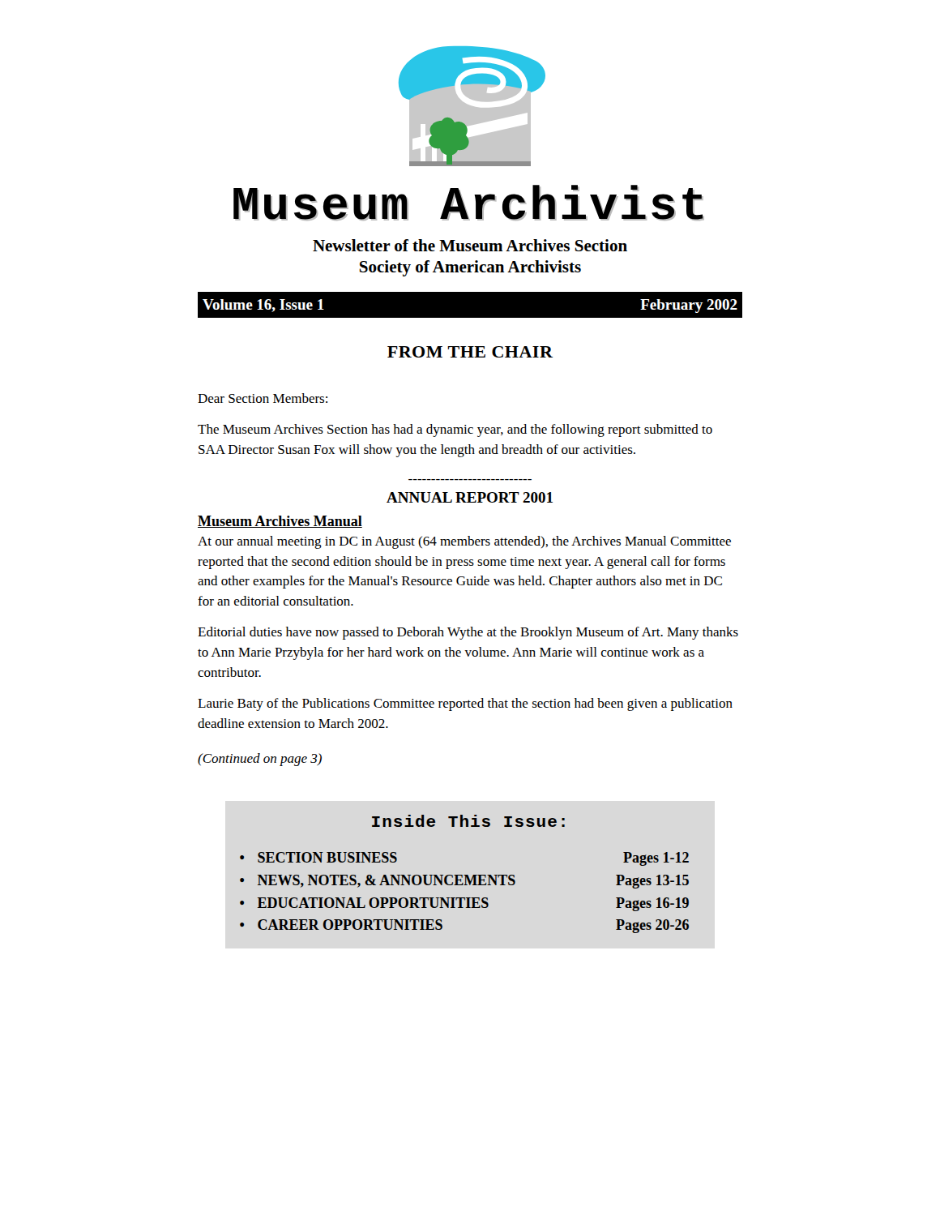Museum Archivist
Newsletter of the Museum Archives Section Society of American Archivists
Volume 16, Issue 1 February 2002
FROM THE CHAIR
Dear Section Members:
The Museum Archives Section has had a dynamic year, and the following report submitted to SAA Director Susan Fox will show you the length and breadth of our activities.
---------------------------
ANNUAL REPORT 2001
Museum Archives Manual
At our annual meeting in DC in August (64 members attended), the Archives Manual Committee reported that the second edition should be in press some time next year. A general call for forms and other examples for the Manual's Resource Guide was held. Chapter authors also met in DC for an editorial consultation.
Editorial duties have now passed to Deborah Wythe at the Brooklyn Museum of Art. Many thanks to Ann Marie Przybyla for her hard work on the volume. Ann Marie will continue work as a contributor.
Laurie Baty of the Publications Committee reported that the section had been given a publication deadline extension to March 2002.
(Continued on page 3)
Inside This Issue:
SECTION BUSINESS Pages 1-12
NEWS, NOTES, & ANNOUNCEMENTS Pages 13-15
EDUCATIONAL OPPORTUNITIES Pages 16-19
CAREER OPPORTUNITIES Pages 20-26